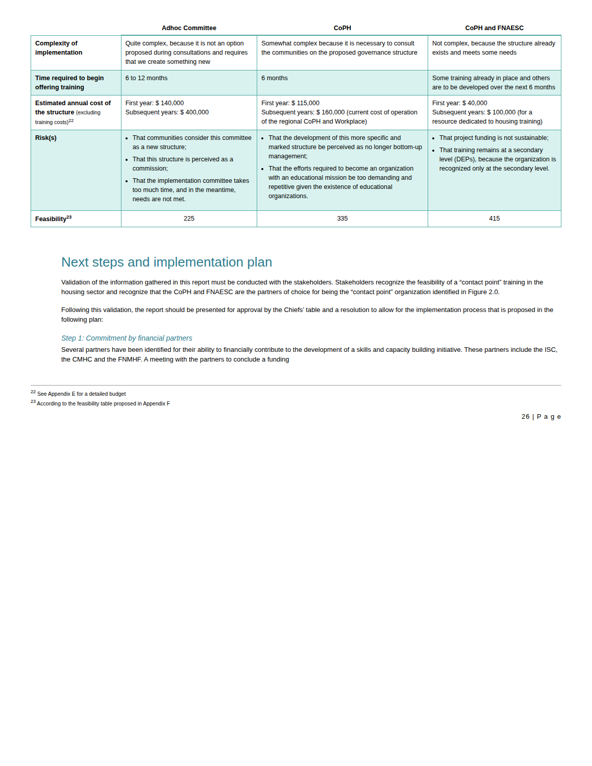| | Adhoc Committee | CoPH | CoPH and FNAESC |
| --- | --- | --- | --- |
| Complexity of implementation | Quite complex, because it is not an option proposed during consultations and requires that we create something new | Somewhat complex because it is necessary to consult the communities on the proposed governance structure | Not complex, because the structure already exists and meets some needs |
| Time required to begin offering training | 6 to 12 months | 6 months | Some training already in place and others are to be developed over the next 6 months |
| Estimated annual cost of the structure (excluding training costs) 22 | First year: $ 140,000 Subsequent years: $ 400,000 | First year: $ 115,000 Subsequent years: $ 160,000 (current cost of operation of the regional CoPH and Workplace) | First year: $ 40,000 Subsequent years: $ 100,000 (for a resource dedicated to housing training) |
| Risk(s) | That communities consider this committee as a new structure; That this structure is perceived as a commission; That the implementation committee takes too much time, and in the meantime, needs are not met. | That the development of this more specific and marked structure be perceived as no longer bottom-up management; That the efforts required to become an organization with an educational mission be too demanding and repetitive given the existence of educational organizations. | That project funding is not sustainable; That training remains at a secondary level (DEPs), because the organization is recognized only at the secondary level. |
| Feasibility 23 | 225 | 335 | 415 |
Next steps and implementation plan
Validation of the information gathered in this report must be conducted with the stakeholders. Stakeholders recognize the feasibility of a “contact point” training in the housing sector and recognize that the CoPH and FNAESC are the partners of choice for being the “contact point” organization identified in Figure 2.0.
Following this validation, the report should be presented for approval by the Chiefs’ table and a resolution to allow for the implementation process that is proposed in the following plan:
Step 1: Commitment by financial partners
Several partners have been identified for their ability to financially contribute to the development of a skills and capacity building initiative. These partners include the ISC, the CMHC and the FNMHF. A meeting with the partners to conclude a funding
22 See Appendix E for a detailed budget
23 According to the feasibility table proposed in Appendix F
26 | P a g e